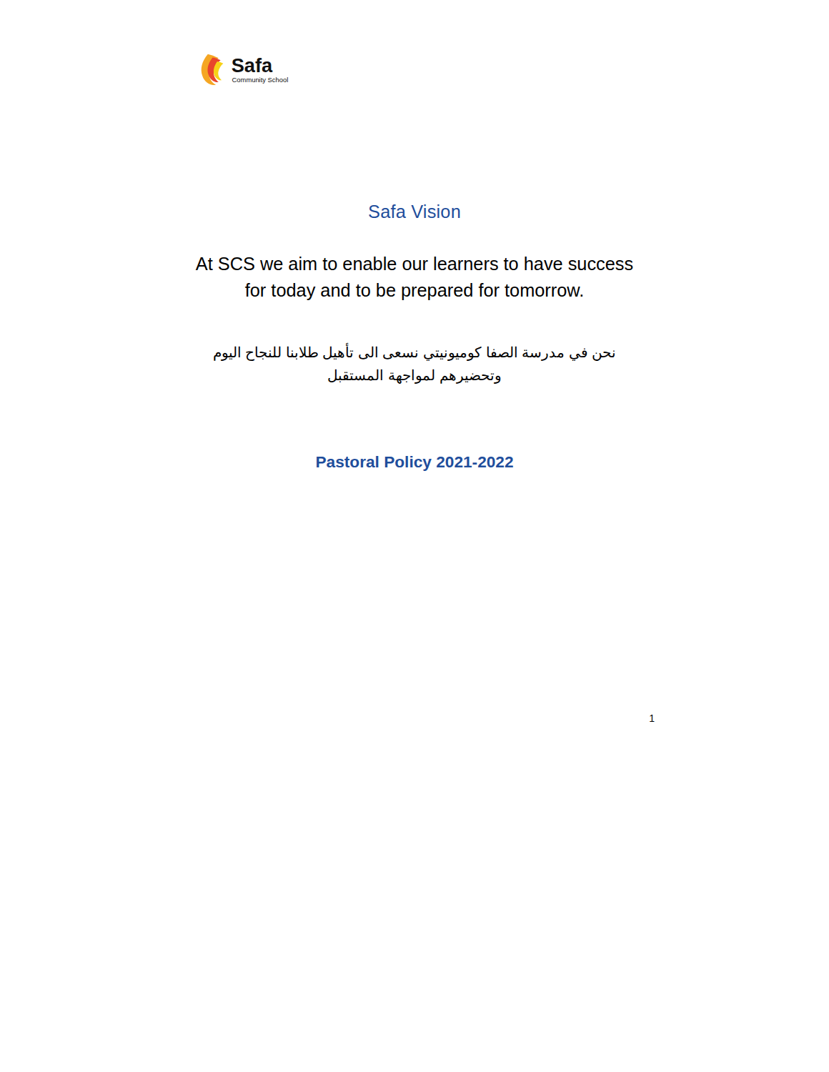Safa Vision
At SCS we aim to enable our learners to have success for today and to be prepared for tomorrow.
نحن في مدرسة الصفا كوميونيتي نسعى الى تأهيل طلابنا للنجاح اليوم وتحضيرهم لمواجهة المستقبل
Pastoral Policy 2021-2022
1